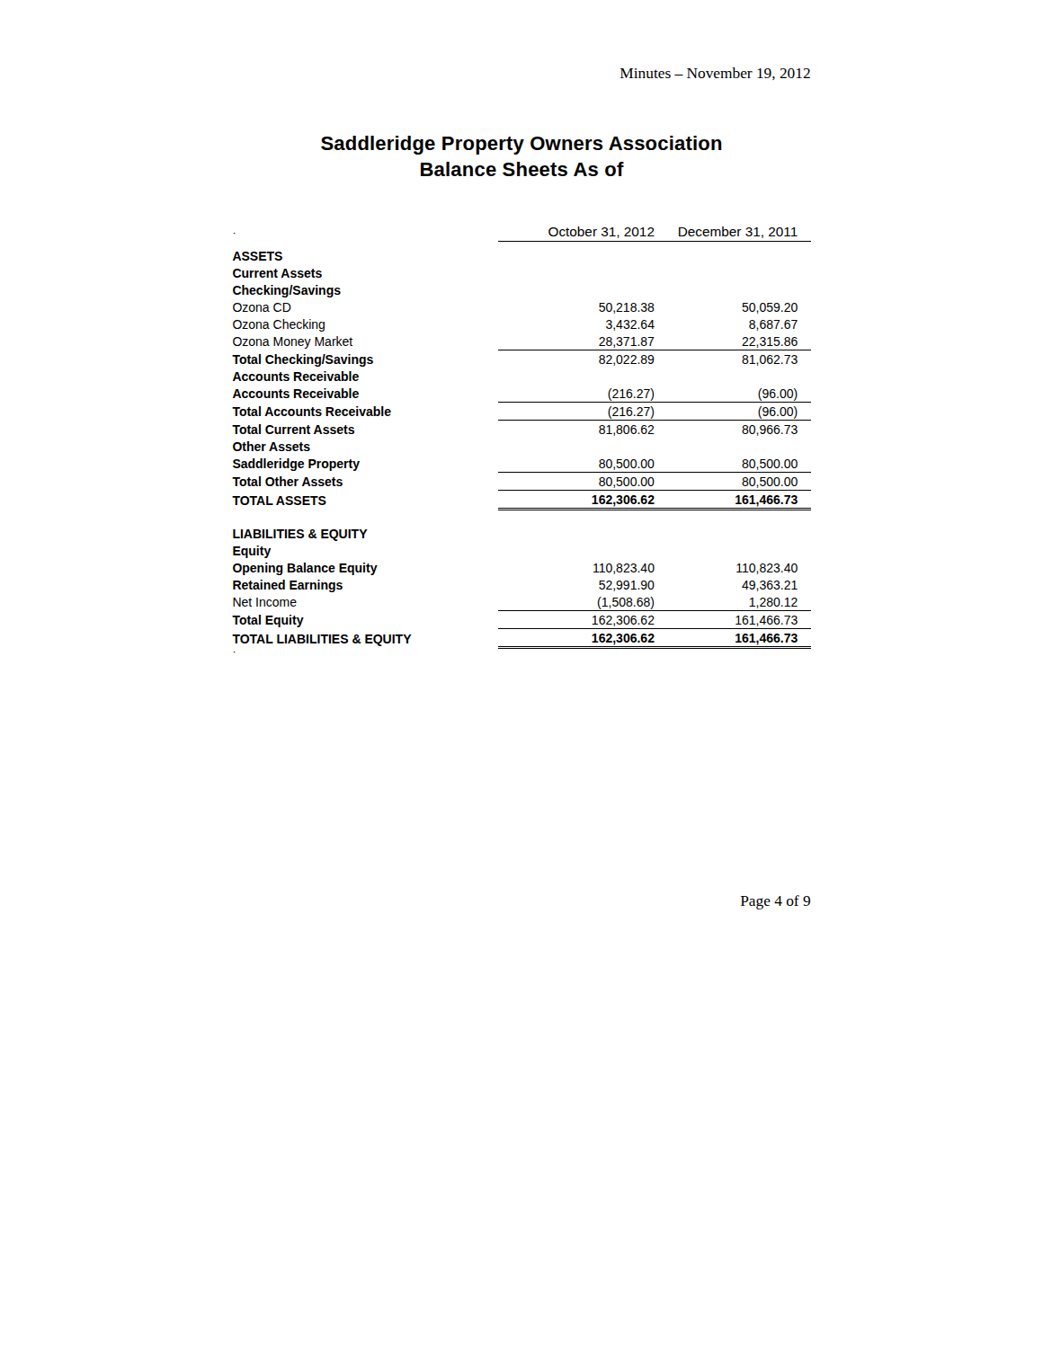Minutes – November 19, 2012
Saddleridge Property Owners Association Balance Sheets As of
| · | October 31, 2012 | December 31, 2011 |
| ASSETS | | |
| Current Assets | | |
| Checking/Savings | | |
| Ozona CD | 50,218.38 | 50,059.20 |
| Ozona Checking | 3,432.64 | 8,687.67 |
| Ozona Money Market | 28,371.87 | 22,315.86 |
| Total Checking/Savings | 82,022.89 | 81,062.73 |
| Accounts Receivable | | |
| Accounts Receivable | (216.27) | (96.00) |
| Total Accounts Receivable | (216.27) | (96.00) |
| Total Current Assets | 81,806.62 | 80,966.73 |
| Other Assets | | |
| Saddleridge Property | 80,500.00 | 80,500.00 |
| Total Other Assets | 80,500.00 | 80,500.00 |
| TOTAL ASSETS | 162,306.62 | 161,466.73 |
| LIABILITIES & EQUITY | | |
| Equity | | |
| Opening Balance Equity | 110,823.40 | 110,823.40 |
| Retained Earnings | 52,991.90 | 49,363.21 |
| Net Income | (1,508.68) | 1,280.12 |
| Total Equity | 162,306.62 | 161,466.73 |
| TOTAL LIABILITIES & EQUITY | 162,306.62 | 161,466.73 |
| · | | |
Page 4 of 9